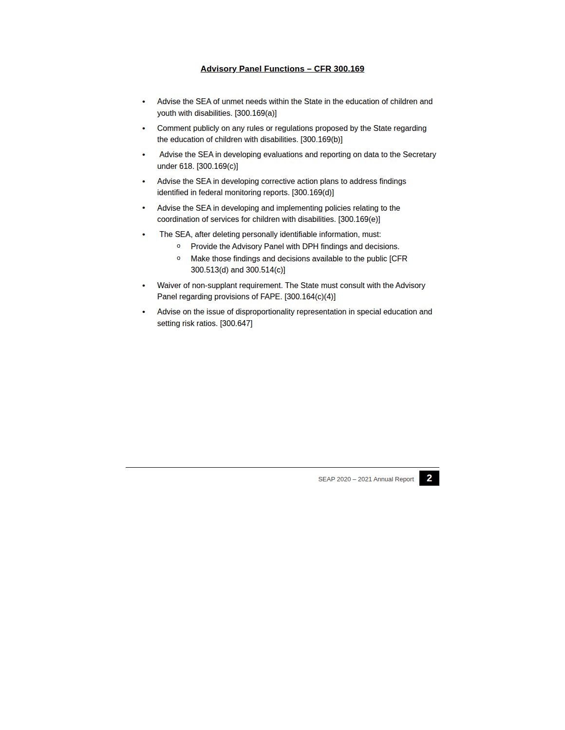Advisory Panel Functions – CFR 300.169
Advise the SEA of unmet needs within the State in the education of children and youth with disabilities. [300.169(a)]
Comment publicly on any rules or regulations proposed by the State regarding the education of children with disabilities. [300.169(b)]
Advise the SEA in developing evaluations and reporting on data to the Secretary under 618. [300.169(c)]
Advise the SEA in developing corrective action plans to address findings identified in federal monitoring reports. [300.169(d)]
Advise the SEA in developing and implementing policies relating to the coordination of services for children with disabilities. [300.169(e)]
The SEA, after deleting personally identifiable information, must:
Provide the Advisory Panel with DPH findings and decisions.
Make those findings and decisions available to the public [CFR 300.513(d) and 300.514(c)]
Waiver of non-supplant requirement. The State must consult with the Advisory Panel regarding provisions of FAPE. [300.164(c)(4)]
Advise on the issue of disproportionality representation in special education and setting risk ratios. [300.647]
SEAP 2020 – 2021 Annual Report
2